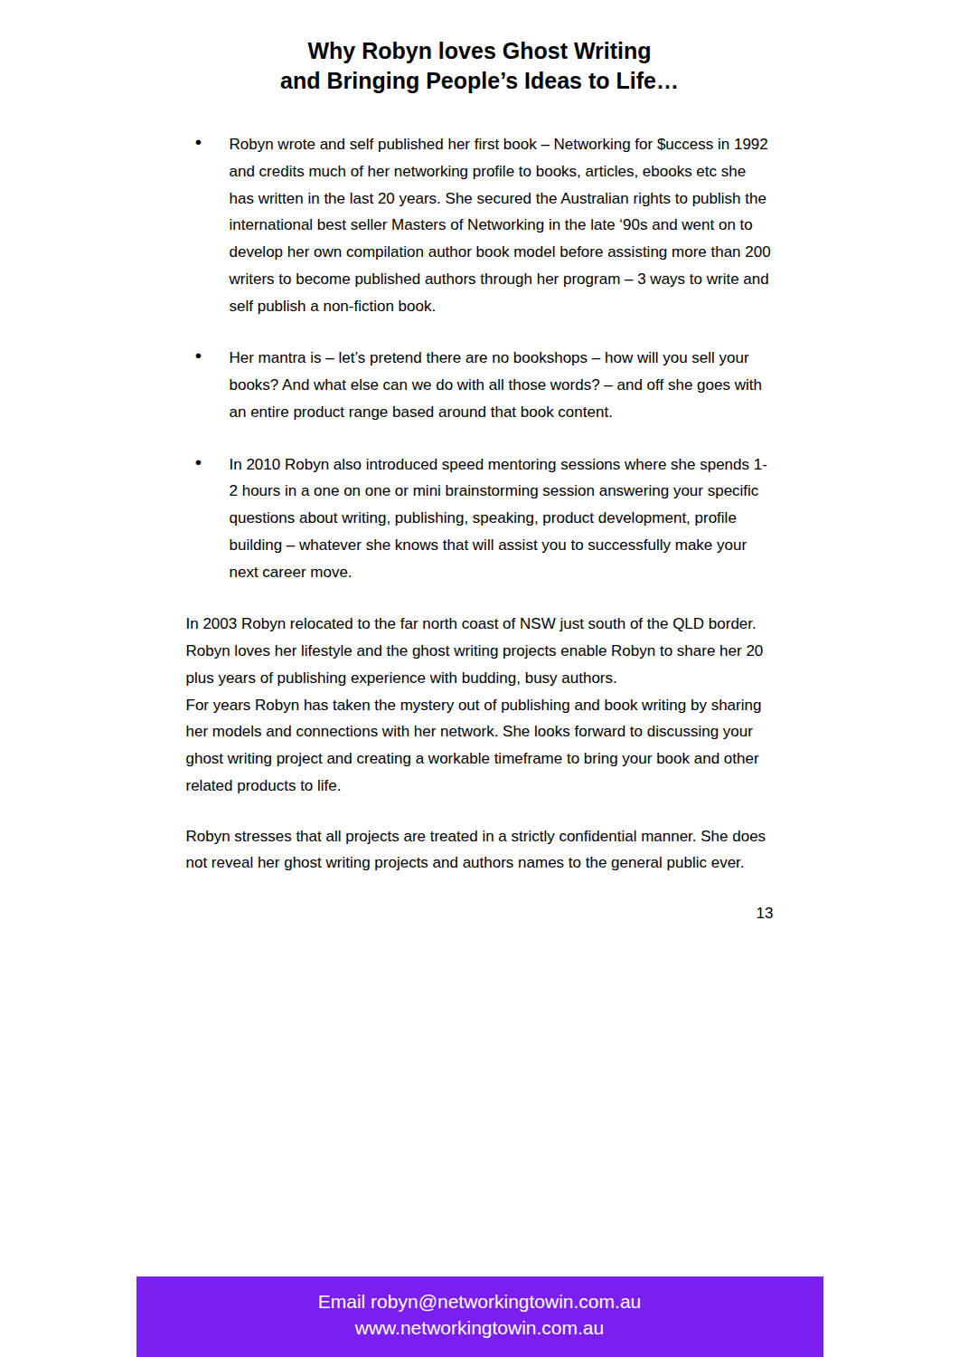Why Robyn loves Ghost Writing
and Bringing People’s Ideas to Life…
Robyn wrote and self published her first book – Networking for $uccess in 1992 and credits much of her networking profile to books, articles, ebooks etc she has written in the last 20 years. She secured the Australian rights to publish the international best seller Masters of Networking in the late ‘90s and went on to develop her own compilation author book model before assisting more than 200 writers to become published authors through her program – 3 ways to write and self publish a non-fiction book.
Her mantra is – let’s pretend there are no bookshops – how will you sell your books? And what else can we do with all those words? – and off she goes with an entire product range based around that book content.
In 2010 Robyn also introduced speed mentoring sessions where she spends 1-2 hours in a one on one or mini brainstorming session answering your specific questions about writing, publishing, speaking, product development, profile building – whatever she knows that will assist you to successfully make your next career move.
In 2003 Robyn relocated to the far north coast of NSW just south of the QLD border. Robyn loves her lifestyle and the ghost writing projects enable Robyn to share her 20 plus years of publishing experience with budding, busy authors.
For years Robyn has taken the mystery out of publishing and book writing by sharing her models and connections with her network. She looks forward to discussing your ghost writing project and creating a workable timeframe to bring your book and other related products to life.
Robyn stresses that all projects are treated in a strictly confidential manner. She does not reveal her ghost writing projects and authors names to the general public ever.
13
Email robyn@networkingtowin.com.au
www.networkingtowin.com.au